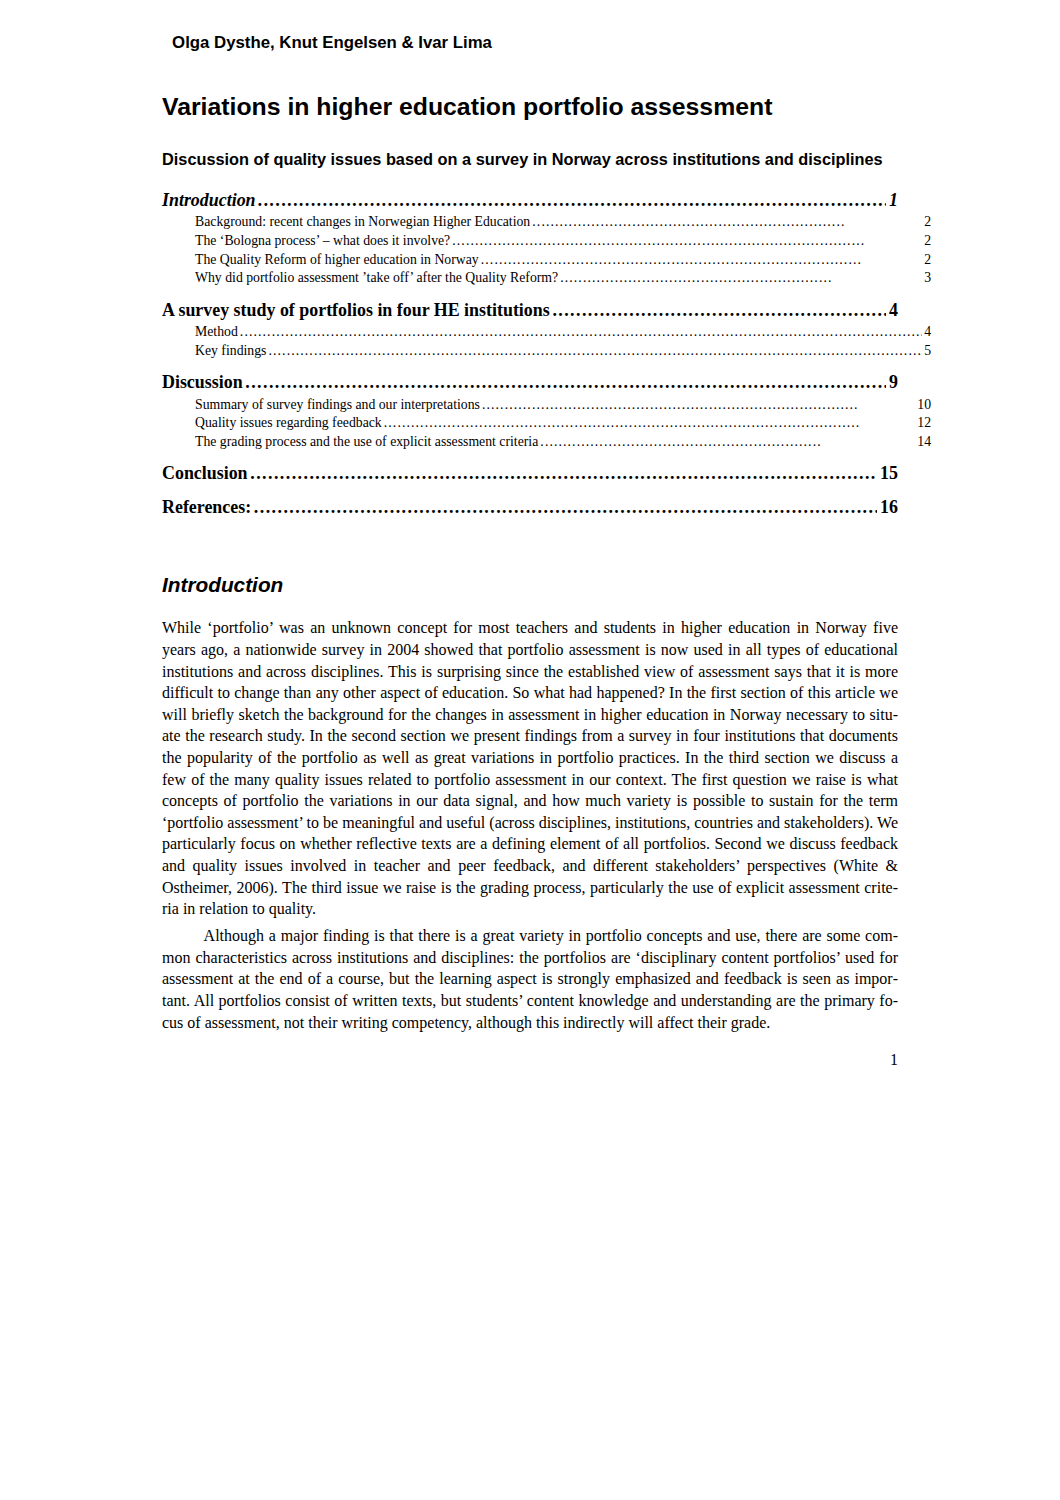Olga Dysthe, Knut Engelsen & Ivar Lima
Variations in higher education portfolio assessment
Discussion of quality issues based on a survey in Norway across institutions and disciplines
Introduction.................................................................................................................. 1
Background: recent changes in Norwegian Higher Education..................................................................... 2
The ‘Bologna process’ – what does it involve?........................................................................................... 2
The Quality Reform of higher education in Norway.................................................................................... 2
Why did portfolio assessment ’take off’ after the Quality Reform?............................................................ 3
A survey study of portfolios in four HE institutions....................................................................... 4
Method............................................................................................................................................................. 4
Key findings.................................................................................................................................................... 5
Discussion......................................................................................................................................... 9
Summary of survey findings and our interpretations................................................................................... 10
Quality issues regarding feedback......................................................................................................... 12
The grading process and the use of explicit assessment criteria.............................................................. 14
Conclusion......................................................................................................................................... 15
References:....................................................................................................................................... 16
Introduction
While ‘portfolio’ was an unknown concept for most teachers and students in higher education in Norway five years ago, a nationwide survey in 2004 showed that portfolio assessment is now used in all types of educational institutions and across disciplines. This is surprising since the established view of assessment says that it is more difficult to change than any other aspect of education. So what had happened? In the first section of this article we will briefly sketch the background for the changes in assessment in higher education in Norway necessary to situate the research study. In the second section we present findings from a survey in four institutions that documents the popularity of the portfolio as well as great variations in portfolio practices. In the third section we discuss a few of the many quality issues related to portfolio assessment in our context. The first question we raise is what concepts of portfolio the variations in our data signal, and how much variety is possible to sustain for the term ‘portfolio assessment’ to be meaningful and useful (across disciplines, institutions, countries and stakeholders). We particularly focus on whether reflective texts are a defining element of all portfolios. Second we discuss feedback and quality issues involved in teacher and peer feedback, and different stakeholders’ perspectives (White & Ostheimer, 2006). The third issue we raise is the grading process, particularly the use of explicit assessment criteria in relation to quality.
Although a major finding is that there is a great variety in portfolio concepts and use, there are some common characteristics across institutions and disciplines: the portfolios are ‘disciplinary content portfolios’ used for assessment at the end of a course, but the learning aspect is strongly emphasized and feedback is seen as important. All portfolios consist of written texts, but students’ content knowledge and understanding are the primary focus of assessment, not their writing competency, although this indirectly will affect their grade.
1